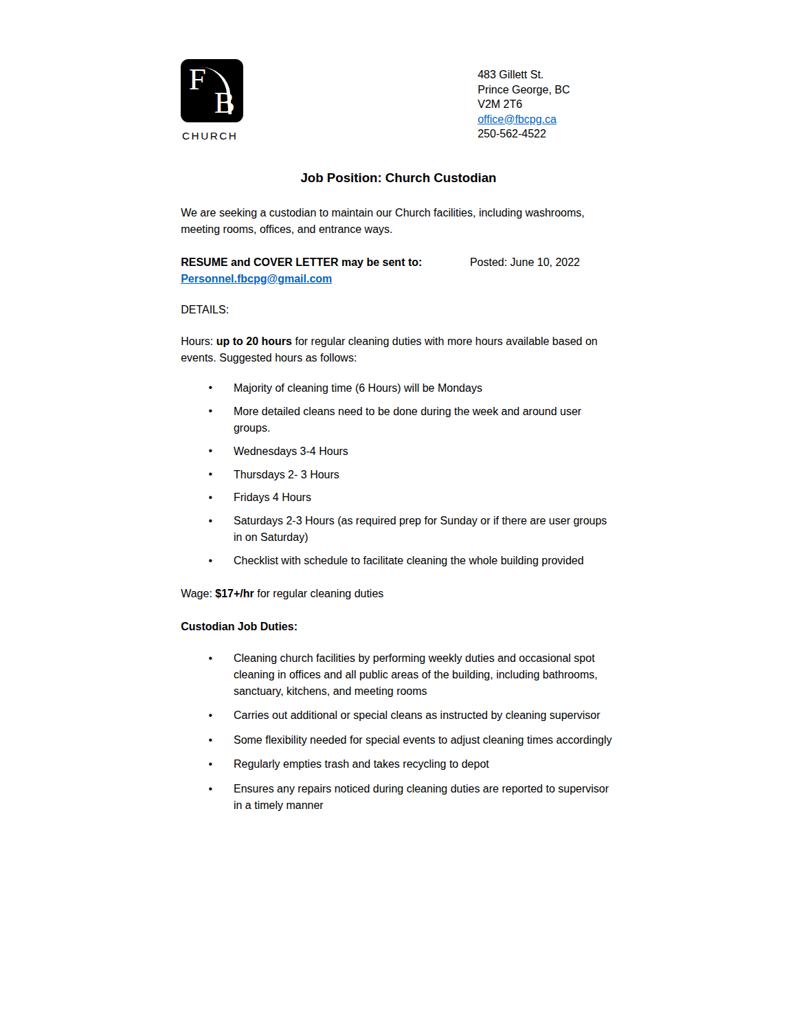F B
CHURCH
483 Gillett St.
Prince George, BC
V2M 2T6
office@fbcpg.ca
250-562-4522
Job Position: Church Custodian
We are seeking a custodian to maintain our Church facilities, including washrooms, meeting rooms, offices, and entrance ways.
RESUME and COVER LETTER may be sent to: Posted: June 10, 2022
Personnel.fbcpg@gmail.com
DETAILS:
Hours: up to 20 hours for regular cleaning duties with more hours available based on events. Suggested hours as follows:
Majority of cleaning time (6 Hours) will be Mondays
More detailed cleans need to be done during the week and around user groups.
Wednesdays 3-4 Hours
Thursdays 2- 3 Hours
Fridays 4 Hours
Saturdays 2-3 Hours (as required prep for Sunday or if there are user groups in on Saturday)
Checklist with schedule to facilitate cleaning the whole building provided
Wage: $17+/hr for regular cleaning duties
Custodian Job Duties:
Cleaning church facilities by performing weekly duties and occasional spot cleaning in offices and all public areas of the building, including bathrooms, sanctuary, kitchens, and meeting rooms
Carries out additional or special cleans as instructed by cleaning supervisor
Some flexibility needed for special events to adjust cleaning times accordingly
Regularly empties trash and takes recycling to depot
Ensures any repairs noticed during cleaning duties are reported to supervisor in a timely manner